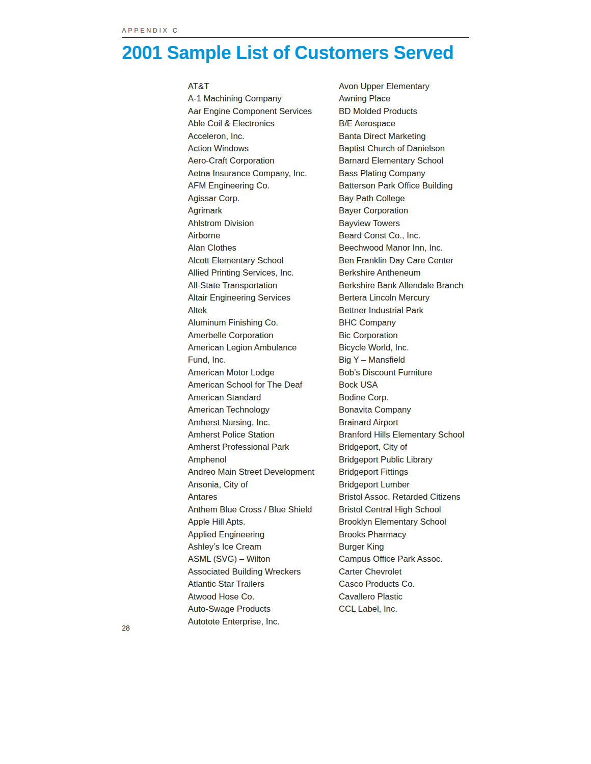Appendix C
2001 Sample List of Customers Served
AT&T
A-1 Machining Company
Aar Engine Component Services
Able Coil & Electronics
Acceleron, Inc.
Action Windows
Aero-Craft Corporation
Aetna Insurance Company, Inc.
AFM Engineering Co.
Agissar Corp.
Agrimark
Ahlstrom Division
Airborne
Alan Clothes
Alcott Elementary School
Allied Printing Services, Inc.
All-State Transportation
Altair Engineering Services
Altek
Aluminum Finishing Co.
Amerbelle Corporation
American Legion Ambulance Fund, Inc.
American Motor Lodge
American School for The Deaf
American Standard
American Technology
Amherst Nursing, Inc.
Amherst Police Station
Amherst Professional Park
Amphenol
Andreo Main Street Development
Ansonia, City of
Antares
Anthem Blue Cross / Blue Shield
Apple Hill Apts.
Applied Engineering
Ashley’s Ice Cream
ASML (SVG) – Wilton
Associated Building Wreckers
Atlantic Star Trailers
Atwood Hose Co.
Auto-Swage Products
Autotote Enterprise, Inc.
Avon Upper Elementary
Awning Place
BD Molded Products
B/E Aerospace
Banta Direct Marketing
Baptist Church of Danielson
Barnard Elementary School
Bass Plating Company
Batterson Park Office Building
Bay Path College
Bayer Corporation
Bayview Towers
Beard Const Co., Inc.
Beechwood Manor Inn, Inc.
Ben Franklin Day Care Center
Berkshire Antheneum
Berkshire Bank Allendale Branch
Bertera Lincoln Mercury
Bettner Industrial Park
BHC Company
Bic Corporation
Bicycle World, Inc.
Big Y – Mansfield
Bob’s Discount Furniture
Bock USA
Bodine Corp.
Bonavita Company
Brainard Airport
Branford Hills Elementary School
Bridgeport, City of
Bridgeport Public Library
Bridgeport Fittings
Bridgeport Lumber
Bristol Assoc. Retarded Citizens
Bristol Central High School
Brooklyn Elementary School
Brooks Pharmacy
Burger King
Campus Office Park Assoc.
Carter Chevrolet
Casco Products Co.
Cavallero Plastic
CCL Label, Inc.
28